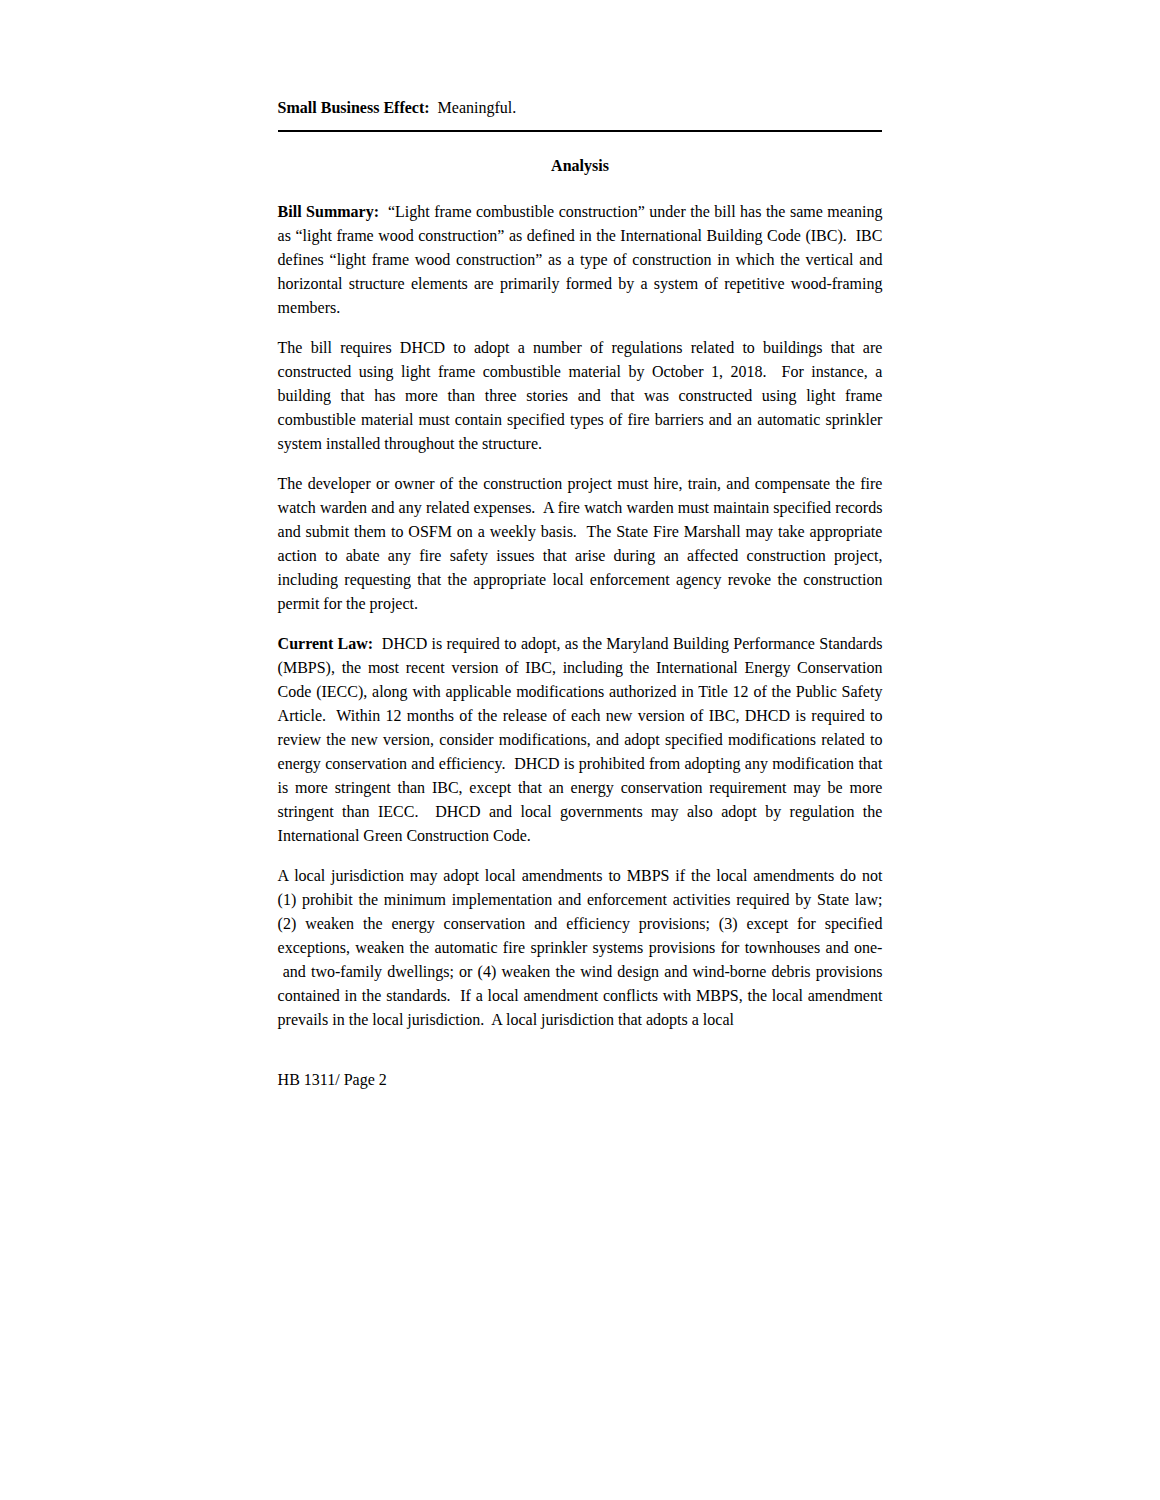Small Business Effect: Meaningful.
Analysis
Bill Summary: “Light frame combustible construction” under the bill has the same meaning as “light frame wood construction” as defined in the International Building Code (IBC). IBC defines “light frame wood construction” as a type of construction in which the vertical and horizontal structure elements are primarily formed by a system of repetitive wood-framing members.
The bill requires DHCD to adopt a number of regulations related to buildings that are constructed using light frame combustible material by October 1, 2018. For instance, a building that has more than three stories and that was constructed using light frame combustible material must contain specified types of fire barriers and an automatic sprinkler system installed throughout the structure.
The developer or owner of the construction project must hire, train, and compensate the fire watch warden and any related expenses. A fire watch warden must maintain specified records and submit them to OSFM on a weekly basis. The State Fire Marshall may take appropriate action to abate any fire safety issues that arise during an affected construction project, including requesting that the appropriate local enforcement agency revoke the construction permit for the project.
Current Law: DHCD is required to adopt, as the Maryland Building Performance Standards (MBPS), the most recent version of IBC, including the International Energy Conservation Code (IECC), along with applicable modifications authorized in Title 12 of the Public Safety Article. Within 12 months of the release of each new version of IBC, DHCD is required to review the new version, consider modifications, and adopt specified modifications related to energy conservation and efficiency. DHCD is prohibited from adopting any modification that is more stringent than IBC, except that an energy conservation requirement may be more stringent than IECC. DHCD and local governments may also adopt by regulation the International Green Construction Code.
A local jurisdiction may adopt local amendments to MBPS if the local amendments do not (1) prohibit the minimum implementation and enforcement activities required by State law; (2) weaken the energy conservation and efficiency provisions; (3) except for specified exceptions, weaken the automatic fire sprinkler systems provisions for townhouses and one- and two-family dwellings; or (4) weaken the wind design and wind-borne debris provisions contained in the standards. If a local amendment conflicts with MBPS, the local amendment prevails in the local jurisdiction. A local jurisdiction that adopts a local
HB 1311/ Page 2